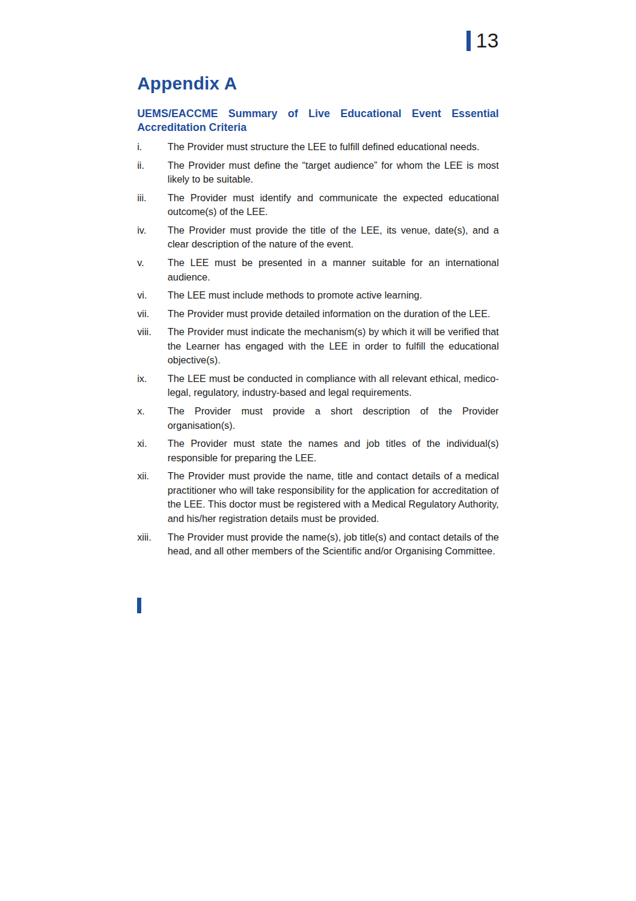13
Appendix A
UEMS/EACCME Summary of Live Educational Event Essential Accreditation Criteria
The Provider must structure the LEE to fulfill defined educational needs.
The Provider must define the “target audience” for whom the LEE is most likely to be suitable.
The Provider must identify and communicate the expected educational outcome(s) of the LEE.
The Provider must provide the title of the LEE, its venue, date(s), and a clear description of the nature of the event.
The LEE must be presented in a manner suitable for an international audience.
The LEE must include methods to promote active learning.
The Provider must provide detailed information on the duration of the LEE.
The Provider must indicate the mechanism(s) by which it will be verified that the Learner has engaged with the LEE in order to fulfill the educational objective(s).
The LEE must be conducted in compliance with all relevant ethical, medico-legal, regulatory, industry-based and legal requirements.
The Provider must provide a short description of the Provider organisation(s).
The Provider must state the names and job titles of the individual(s) responsible for preparing the LEE.
The Provider must provide the name, title and contact details of a medical practitioner who will take responsibility for the application for accreditation of the LEE. This doctor must be registered with a Medical Regulatory Authority, and his/her registration details must be provided.
The Provider must provide the name(s), job title(s) and contact details of the head, and all other members of the Scientific and/or Organising Committee.